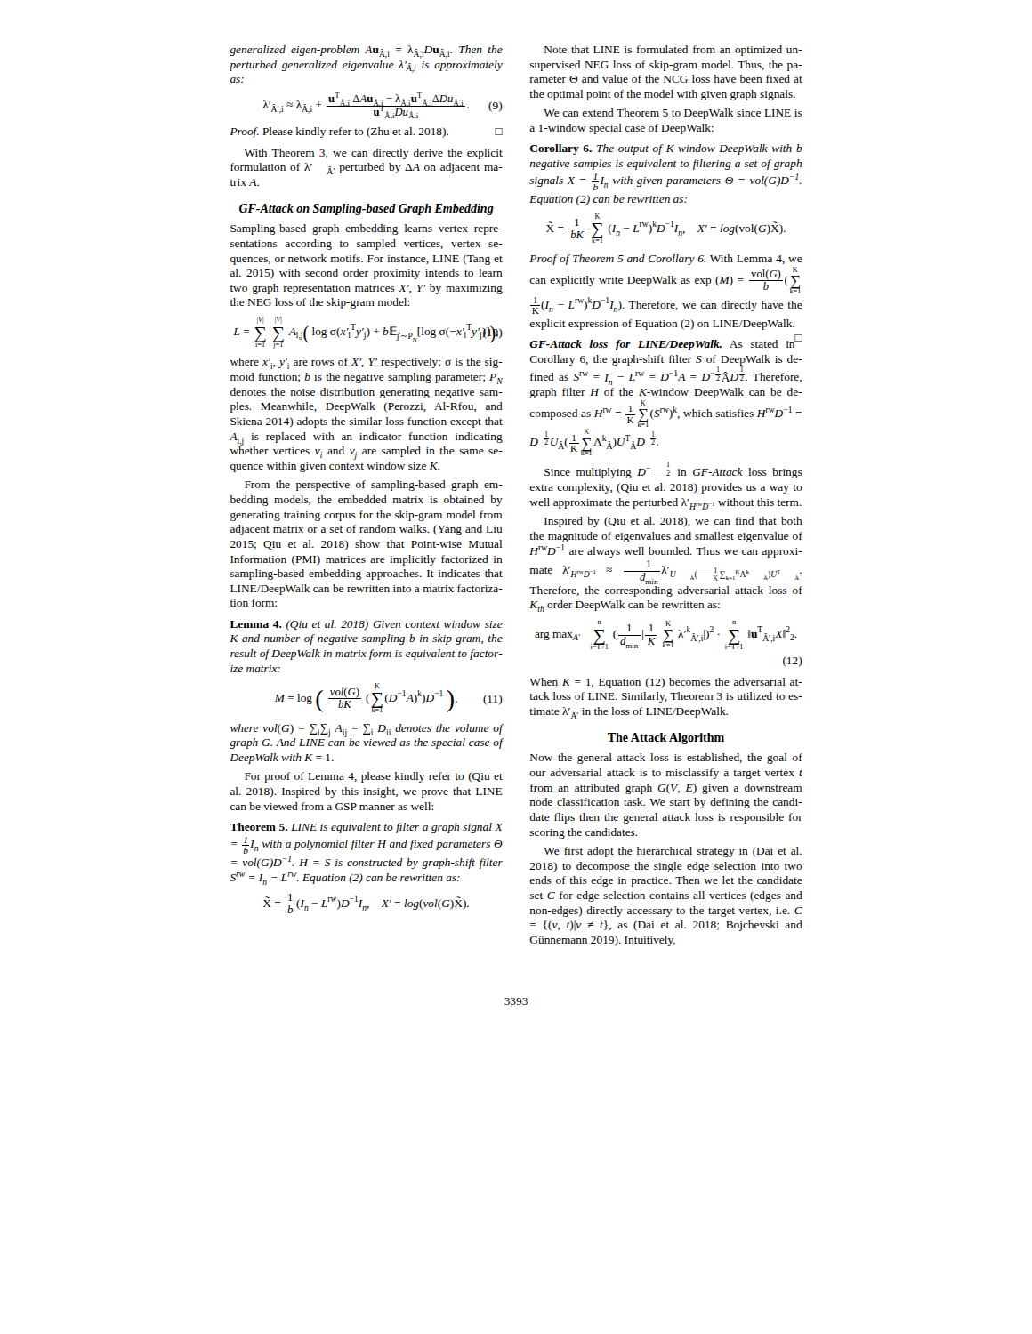generalized eigen-problem A uÂ,i = λÂ,iDuÂ,i. Then the perturbed generalized eigenvalue λ′Â,i is approximately as:
λ′Â′,i ≈ λÂ,i + uTÂ,i ΔAuÂ,i − λÂ,iuTÂ,iΔDuÂ,i uTÂ,iDuÂ,i . (9)
Proof. Please kindly refer to (Zhu et al. 2018). □
With Theorem 3, we can directly derive the explicit formulation of λ′Â′ perturbed by ΔA on adjacent matrix A.
GF-Attack on Sampling-based Graph Embedding
Sampling-based graph embedding learns vertex representations according to sampled vertices, vertex sequences, or network motifs. For instance, LINE (Tang et al. 2015) with second order proximity intends to learn two graph representation matrices X′, Y′ by maximizing the NEG loss of the skip-gram model:
L = |V|∑i=1 |V|∑j=1 Ai,j( log σ(x′iTy′j) + b 𝔼j′∼PN[log σ(−x′iTy′j)]), (10)
where x′i, y′i are rows of X′, Y′ respectively; σ is the sigmoid function; b is the negative sampling parameter; PN denotes the noise distribution generating negative samples. Meanwhile, DeepWalk (Perozzi, Al-Rfou, and Skiena 2014) adopts the similar loss function except that Ai,j is replaced with an indicator function indicating whether vertices vi and vj are sampled in the same sequence within given context window size K.
From the perspective of sampling-based graph embedding models, the embedded matrix is obtained by generating training corpus for the skip-gram model from adjacent matrix or a set of random walks. (Yang and Liu 2015; Qiu et al. 2018) show that Point-wise Mutual Information (PMI) matrices are implicitly factorized in sampling-based embedding approaches. It indicates that LINE/DeepWalk can be rewritten into a matrix factorization form:
Lemma 4. (Qiu et al. 2018) Given context window size K and number of negative sampling b in skip-gram, the result of DeepWalk in matrix form is equivalent to factorize matrix:
M = log ( vol(G) bK (K∑k=1(D−1A)k)D−1 ), (11)
where vol(G) = ∑i∑j Aij = ∑i Dii denotes the volume of graph G. And LINE can be viewed as the special case of DeepWalk with K = 1.
For proof of Lemma 4, please kindly refer to (Qiu et al. 2018). Inspired by this insight, we prove that LINE can be viewed from a GSP manner as well:
Theorem 5. LINE is equivalent to filter a graph signal X = 1 b In with a polynomial filter H and fixed parameters Θ = vol(G)D−1. H = S is constructed by graph-shift filter Srw = In − Lrw. Equation (2) can be rewritten as:
X̃ = 1 b(In − Lrw)D−1In, X′ = log(vol(G)X̃).
Note that LINE is formulated from an optimized unsupervised NEG loss of skip-gram model. Thus, the parameter Θ and value of the NCG loss have been fixed at the optimal point of the model with given graph signals.
We can extend Theorem 5 to DeepWalk since LINE is a 1-window special case of DeepWalk:
Corollary 6. The output of K-window DeepWalk with b negative samples is equivalent to filtering a set of graph signals X = 1 b In with given parameters Θ = vol(G)D−1. Equation (2) can be rewritten as:
X̃ = 1 bK K∑k=1 (In − Lrw)kD−1In, X′ = log(vol(G)X̃).
Proof of Theorem 5 and Corollary 6. With Lemma 4, we can explicitly write DeepWalk as exp (M) = vol(G) b(K∑k=1 1 K(In − Lrw)kD−1In). Therefore, we can directly have the explicit expression of Equation (2) on LINE/DeepWalk. □
GF-Attack loss for LINE/DeepWalk. As stated in Corollary 6, the graph-shift filter S of DeepWalk is defined as Srw = In − Lrw = D−1A = D−12ÂD12. Therefore, graph filter H of the K-window DeepWalk can be decomposed as Hrw = 1 K K∑k=1(Srw)k, which satisfies HrwD−1 = D−12UÂ(1 K K∑k=1 ΛkÂ)UTÂD−12.
Since multiplying D−12 in GF-Attack loss brings extra complexity, (Qiu et al. 2018) provides us a way to well approximate the perturbed λ′HrwD−1 without this term.
Inspired by (Qiu et al. 2018), we can find that both the magnitude of eigenvalues and smallest eigenvalue of HrwD−1 are always well bounded. Thus we can approximate λ′HrwD−1 ≈ 1 dminλ′UÂ(1 K∑k=1KΛkÂ)UTÂ. Therefore, the corresponding adversarial attack loss of Kth order DeepWalk can be rewritten as:
arg maxA′ n∑i=T+1 (1 dmin|1 K K∑k=1 λ′kÂ′,i|)2 · n∑i=T+1 ‖uTÂ′,iX‖22.
(12)
When K = 1, Equation (12) becomes the adversarial attack loss of LINE. Similarly, Theorem 3 is utilized to estimate λ′Â′ in the loss of LINE/DeepWalk.
The Attack Algorithm
Now the general attack loss is established, the goal of our adversarial attack is to misclassify a target vertex t from an attributed graph G(V, E) given a downstream node classification task. We start by defining the candidate flips then the general attack loss is responsible for scoring the candidates.
We first adopt the hierarchical strategy in (Dai et al. 2018) to decompose the single edge selection into two ends of this edge in practice. Then we let the candidate set C for edge selection contains all vertices (edges and non-edges) directly accessary to the target vertex, i.e. C = {(v, t)|v ≠ t}, as (Dai et al. 2018; Bojchevski and Günnemann 2019). Intuitively,
3393